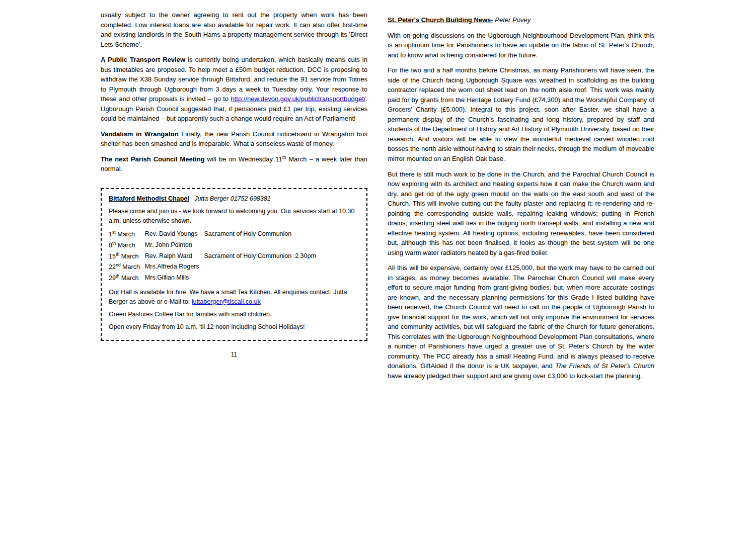usually subject to the owner agreeing to rent out the property when work has been completed. Low interest loans are also available for repair work. It can also offer first-time and existing landlords in the South Hams a property management service through its 'Direct Lets Scheme'.
A Public Transport Review is currently being undertaken, which basically means cuts in bus timetables are proposed. To help meet a £50m budget reduction, DCC is proposing to withdraw the X38 Sunday service through Bittaford, and reduce the 91 service from Totnes to Plymouth through Ugborough from 3 days a week to Tuesday only. Your response to these and other proposals is invited – go to http://new.devon.gov.uk/publictransportbudget/. Ugborough Parish Council suggested that, if pensioners paid £1 per trip, existing services could be maintained – but apparently such a change would require an Act of Parliament!
Vandalism in Wrangaton Finally, the new Parish Council noticeboard in Wrangaton bus shelter has been smashed and is irreparable. What a senseless waste of money.
The next Parish Council Meeting will be on Wednesday 11th March – a week later than normal.
Bittaford Methodist Chapel Jutta Berger 01752 698381
Please come and join us - we look forward to welcoming you. Our services start at 10.30 a.m. unless otherwise shown.
| 1 st March | Rev. David Youngs | Sacrament of Holy Communion |
| 8 th March | Mr. John Pointon | |
| 15 th March | Rev. Ralph Ward | Sacrament of Holy Communion 2.30pm |
| 22 nd March | Mrs.Alfreda Rogers | |
| 29 th March | Mrs.Gillian Mills | |
Our Hall is available for hire. We have a small Tea Kitchen. All enquiries contact: Jutta Berger as above or e-Mail to: juttaberger@tiscali.co.uk
Green Pastures Coffee Bar for families with small children.
Open every Friday from 10 a.m. 'til 12 noon including School Holidays!
11
St. Peter's Church Building News-
Peter Povey
With on-going discussions on the Ugborough Neighbourhood Development Plan, think this is an optimum time for Parishioners to have an update on the fabric of St. Peter's Church, and to know what is being considered for the future.
For the two and a half months before Christmas, as many Parishioners will have seen, the side of the Church facing Ugborough Square was wreathed in scaffolding as the building contractor replaced the worn out sheet lead on the north aisle roof. This work was mainly paid for by grants from the Heritage Lottery Fund (£74,300) and the Worshipful Company of Grocers' Charity (£5,000). Integral to this project, soon after Easter, we shall have a permanent display of the Church's fascinating and long history, prepared by staff and students of the Department of History and Art History of Plymouth University, based on their research. And visitors will be able to view the wonderful medieval carved wooden roof bosses the north aisle without having to strain their necks, through the medium of moveable mirror mounted on an English Oak base.
But there is still much work to be done in the Church, and the Parochial Church Council is now exploring with its architect and heating experts how it can make the Church warm and dry, and get rid of the ugly green mould on the walls on the east south and west of the Church. This will involve cutting out the faulty plaster and replacing it; re-rendering and re-pointing the corresponding outside walls, repairing leaking windows; putting in French drains; inserting steel wall ties in the bulging north transept walls; and installing a new and effective heating system. All heating options, including renewables, have been considered but, although this has not been finalised, it looks as though the best system will be one using warm water radiators heated by a gas-fired boiler.
All this will be expensive, certainly over £125,000, but the work may have to be carried out in stages, as money becomes available. The Parochial Church Council will make every effort to secure major funding from grant-giving bodies, but, when more accurate costings are known, and the necessary planning permissions for this Grade I listed building have been received, the Church Council will need to call on the people of Ugborough Parish to give financial support for the work, which will not only improve the environment for services and community activities, but will safeguard the fabric of the Church for future generations. This correlates with the Ugborough Neighbourhood Development Plan consultations, where a number of Parishioners have urged a greater use of St. Peter's Church by the wider community. The PCC already has a small Heating Fund, and is always pleased to receive donations, GiftAided if the donor is a UK taxpayer, and The Friends of St Peter's Church have already pledged their support and are giving over £3,000 to kick-start the planning.